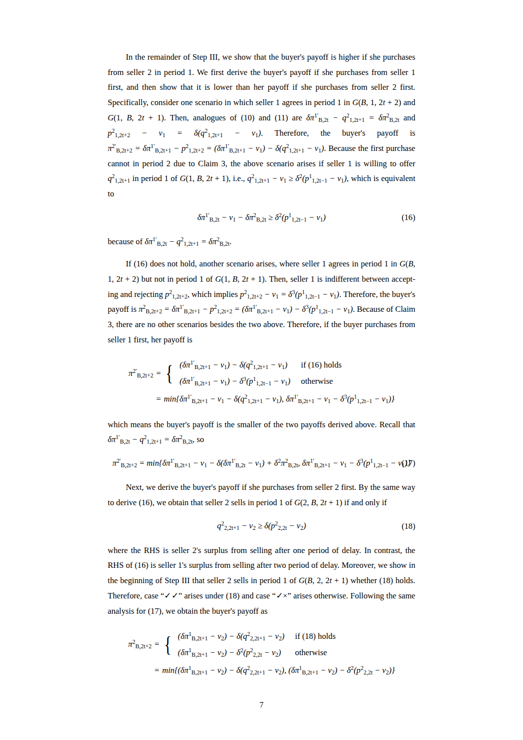In the remainder of Step III, we show that the buyer's payoff is higher if she purchases from seller 2 in period 1. We first derive the buyer's payoff if she purchases from seller 1 first, and then show that it is lower than her payoff if she purchases from seller 2 first. Specifically, consider one scenario in which seller 1 agrees in period 1 in G(B, 1, 2t + 2) and G(1, B, 2t + 1). Then, analogues of (10) and (11) are δπ1′B,2t − q21,2t+1 = δπ2B,2t and p21,2t+2 − v1 = δ(q21,2t+1 − v1). Therefore, the buyer's payoff is π2′B,2t+2 = δπ1′B,2t+1 − p21,2t+2 = (δπ1′B,2t+1 − v1) − δ(q21,2t+1 − v1). Because the first purchase cannot in period 2 due to Claim 3, the above scenario arises if seller 1 is willing to offer q21,2t+1 in period 1 of G(1, B, 2t + 1), i.e., q21,2t+1 − v1 ≥ δ2(p11,2t−1 − v1), which is equivalent to
δπ1′B,2t − v1 − δπ2B,2t ≥ δ2(p11,2t−1 − v1) (16)
because of δπ1′B,2t − q21,2t+1 = δπ2B,2t.
If (16) does not hold, another scenario arises, where seller 1 agrees in period 1 in G(B, 1, 2t + 2) but not in period 1 of G(1, B, 2t + 1). Then, seller 1 is indifferent between accepting and rejecting p21,2t+2, which implies p21,2t+2 − v1 = δ3(p11,2t−1 − v1). Therefore, the buyer's payoff is π2B,2t+2 = δπ1′B,2t+1 − p21,2t+2 = (δπ1′B,2t+1 − v1) − δ3(p11,2t−1 − v1). Because of Claim 3, there are no other scenarios besides the two above. Therefore, if the buyer purchases from seller 1 first, her payoff is
| π 2′ B,2t+2 | = | { / (δπ 1′ B,2t+1 − v 1 ) − δ(q 2 1,2t+1 − v 1 ) / if (16) holds / / (δπ 1′ B,2t+1 − v 1 ) − δ 3 (p 1 1,2t−1 − v 1 ) / otherwise / |
| | = | min{δπ 1′ B,2t+1 − v 1 − δ(q 2 1,2t+1 − v 1 ), δπ 1′ B,2t+1 − v 1 − δ 3 (p 1 1,2t−1 − v 1 )} |
which means the buyer's payoff is the smaller of the two payoffs derived above. Recall that δπ1′B,2t − q21,2t+1 = δπ2B,2t, so
π2′B,2t+2 = min{δπ1′B,2t+1 − v1 − δ(δπ1′B,2t − v1) + δ2π2B,2t, δπ1′B,2t+1 − v1 − δ3(p11,2t−1 − v1)} (17)
Next, we derive the buyer's payoff if she purchases from seller 2 first. By the same way to derive (16), we obtain that seller 2 sells in period 1 of G(2, B, 2t + 1) if and only if
q22,2t+1 − v2 ≥ δ(p22,2t − v2) (18)
where the RHS is seller 2's surplus from selling after one period of delay. In contrast, the RHS of (16) is seller 1's surplus from selling after two period of delay. Moreover, we show in the beginning of Step III that seller 2 sells in period 1 of G(B, 2, 2t + 1) whether (18) holds. Therefore, case “✓✓” arises under (18) and case “✓×” arises otherwise. Following the same analysis for (17), we obtain the buyer's payoff as
| π 2 B,2t+2 | = | { / (δπ 1 B,2t+1 − v 2 ) − δ(q 2 2,2t+1 − v 2 ) / if (18) holds / / (δπ 1 B,2t+1 − v 2 ) − δ 2 (p 2 2,2t − v 2 ) / otherwise / |
| | = | min{(δπ 1 B,2t+1 − v 2 ) − δ(q 2 2,2t+1 − v 2 ), (δπ 1 B,2t+1 − v 2 ) − δ 2 (p 2 2,2t − v 2 )} |
7